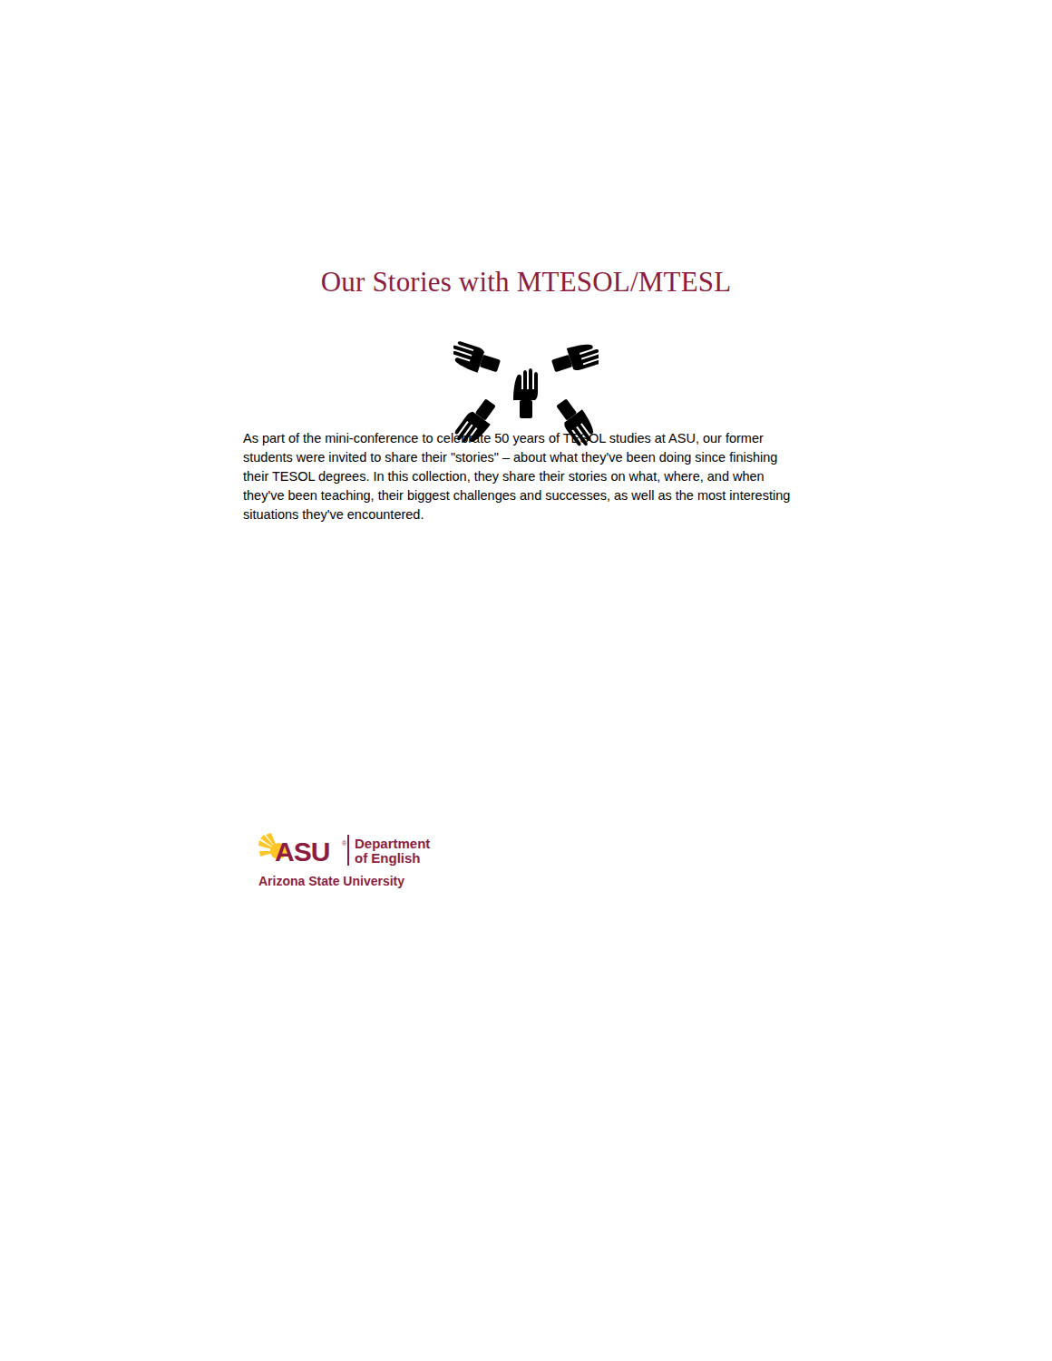Our Stories with MTESOL/MTESL
Five hands logo
As part of the mini-conference to celebrate 50 years of TESOL studies at ASU, our former students were invited to share their "stories" – about what they've been doing since finishing their TESOL degrees. In this collection, they share their stories on what, where, and when they've been teaching, their biggest challenges and successes, as well as the most interesting situations they've encountered.
ASU Department of English — Arizona State University ASU ® Department of English Arizona State University